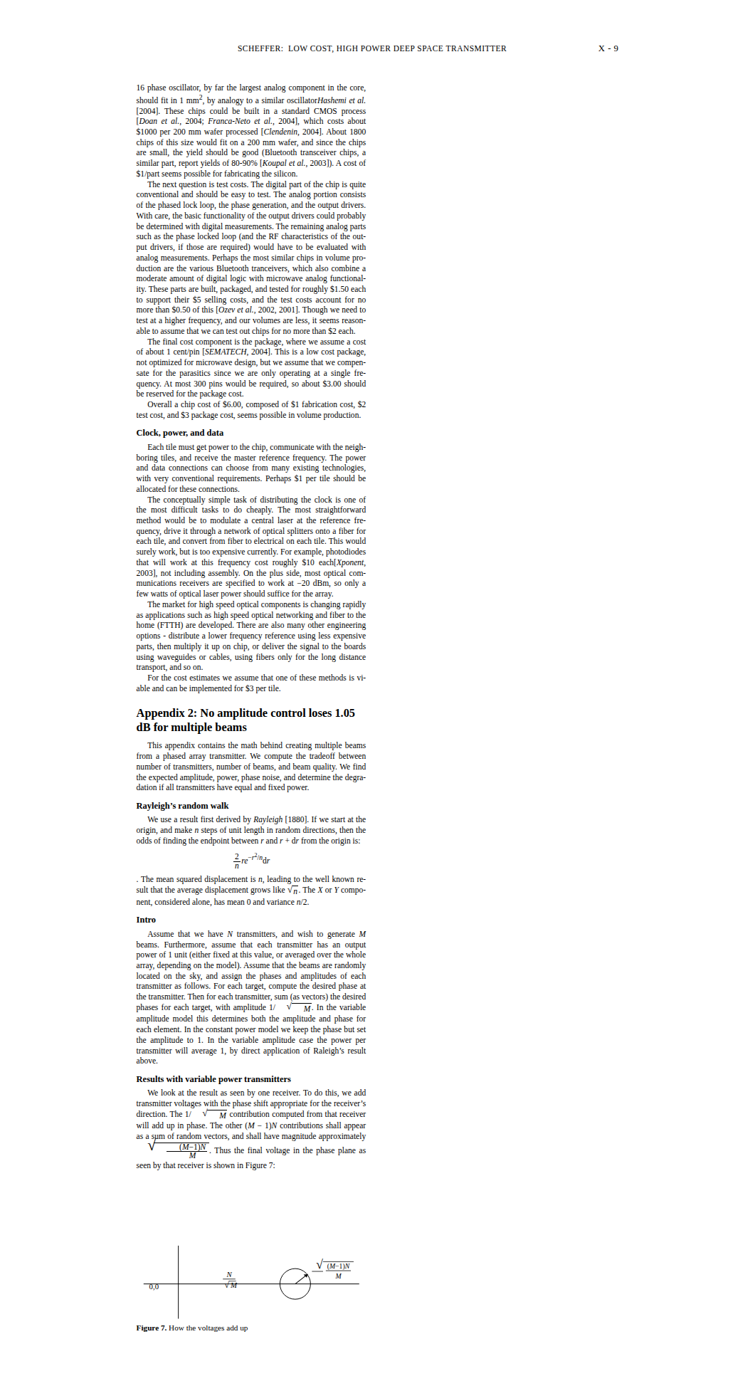SCHEFFER: LOW COST, HIGH POWER DEEP SPACE TRANSMITTER
X - 9
16 phase oscillator, by far the largest analog component in the core, should fit in 1 mm2, by analogy to a similar oscillatorHashemi et al. [2004]. These chips could be built in a standard CMOS process [Doan et al., 2004; Franca-Neto et al., 2004], which costs about $1000 per 200 mm wafer processed [Clendenin, 2004]. About 1800 chips of this size would fit on a 200 mm wafer, and since the chips are small, the yield should be good (Bluetooth transceiver chips, a similar part, report yields of 80-90% [Koupal et al., 2003]). A cost of $1/part seems possible for fabricating the silicon.
The next question is test costs. The digital part of the chip is quite conventional and should be easy to test. The analog portion consists of the phased lock loop, the phase generation, and the output drivers. With care, the basic functionality of the output drivers could probably be determined with digital measurements. The remaining analog parts such as the phase locked loop (and the RF characteristics of the output drivers, if those are required) would have to be evaluated with analog measurements. Perhaps the most similar chips in volume production are the various Bluetooth tranceivers, which also combine a moderate amount of digital logic with microwave analog functionality. These parts are built, packaged, and tested for roughly $1.50 each to support their $5 selling costs, and the test costs account for no more than $0.50 of this [Ozev et al., 2002, 2001]. Though we need to test at a higher frequency, and our volumes are less, it seems reasonable to assume that we can test out chips for no more than $2 each.
The final cost component is the package, where we assume a cost of about 1 cent/pin [SEMATECH, 2004]. This is a low cost package, not optimized for microwave design, but we assume that we compensate for the parasitics since we are only operating at a single frequency. At most 300 pins would be required, so about $3.00 should be reserved for the package cost.
Overall a chip cost of $6.00, composed of $1 fabrication cost, $2 test cost, and $3 package cost, seems possible in volume production.
Clock, power, and data
Each tile must get power to the chip, communicate with the neighboring tiles, and receive the master reference frequency. The power and data connections can choose from many existing technologies, with very conventional requirements. Perhaps $1 per tile should be allocated for these connections.
The conceptually simple task of distributing the clock is one of the most difficult tasks to do cheaply. The most straightforward method would be to modulate a central laser at the reference frequency, drive it through a network of optical splitters onto a fiber for each tile, and convert from fiber to electrical on each tile. This would surely work, but is too expensive currently. For example, photodiodes that will work at this frequency cost roughly $10 each[Xponent, 2003], not including assembly. On the plus side, most optical communications receivers are specified to work at −20 dBm, so only a few watts of optical laser power should suffice for the array.
The market for high speed optical components is changing rapidly as applications such as high speed optical networking and fiber to the home (FTTH) are developed. There are also many other engineering options - distribute a lower frequency reference using less expensive parts, then multiply it up on chip, or deliver the signal to the boards using waveguides or cables, using fibers only for the long distance transport, and so on.
For the cost estimates we assume that one of these methods is viable and can be implemented for $3 per tile.
Appendix 2: No amplitude control loses 1.05 dB for multiple beams
This appendix contains the math behind creating multiple beams from a phased array transmitter. We compute the tradeoff between number of transmitters, number of beams, and beam quality. We find the expected amplitude, power, phase noise, and determine the degradation if all transmitters have equal and fixed power.
Rayleigh’s random walk
We use a result first derived by Rayleigh [1880]. If we start at the origin, and make n steps of unit length in random directions, then the odds of finding the endpoint between r and r + dr from the origin is:
2 n re−r2/ndr
. The mean squared displacement is n, leading to the well known result that the average displacement grows like n. The X or Y component, considered alone, has mean 0 and variance n/2.
Intro
Assume that we have N transmitters, and wish to generate M beams. Furthermore, assume that each transmitter has an output power of 1 unit (either fixed at this value, or averaged over the whole array, depending on the model). Assume that the beams are randomly located on the sky, and assign the phases and amplitudes of each transmitter as follows. For each target, compute the desired phase at the transmitter. Then for each transmitter, sum (as vectors) the desired phases for each target, with amplitude 1/M. In the variable amplitude model this determines both the amplitude and phase for each element. In the constant power model we keep the phase but set the amplitude to 1. In the variable amplitude case the power per transmitter will average 1, by direct application of Raleigh’s result above.
Results with variable power transmitters
We look at the result as seen by one receiver. To do this, we add transmitter voltages with the phase shift appropriate for the receiver’s direction. The 1/M contribution computed from that receiver will add up in phase. The other (M − 1)N contributions shall appear as a sum of random vectors, and shall have magnitude approximately (M−1)N M. Thus the final voltage in the phase plane as seen by that receiver is shown in Figure 7:
0,0 N √ M √ (M−1)N M
Figure 7. How the voltages add up